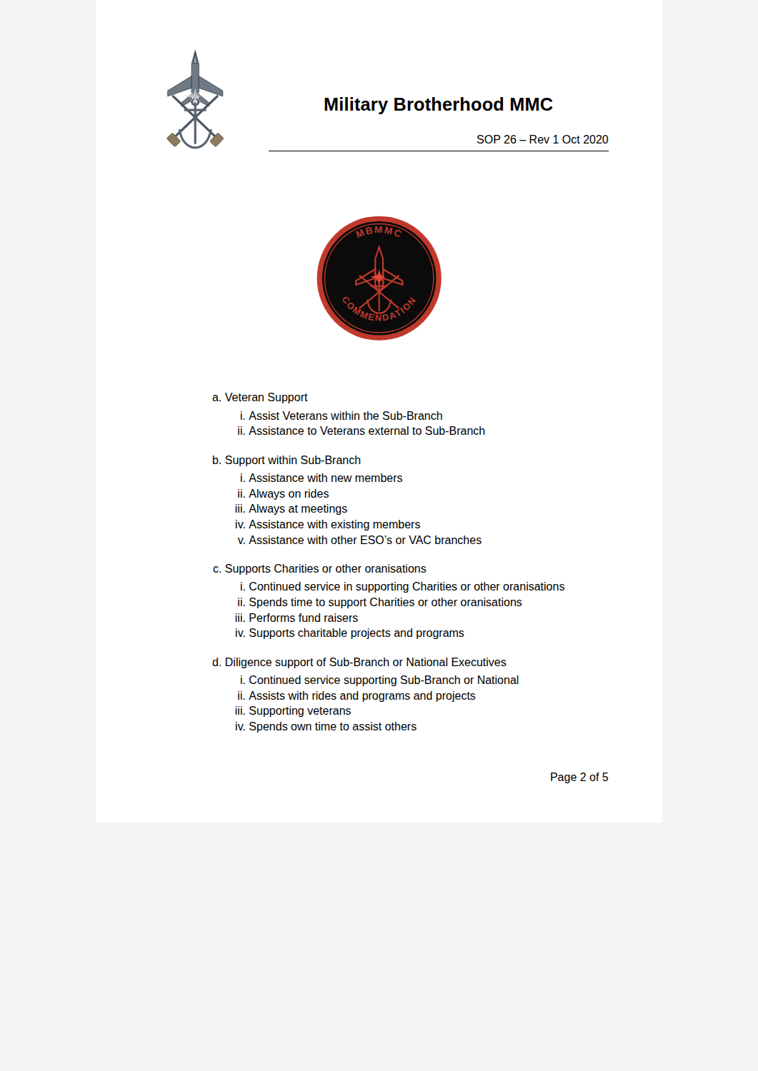Military Brotherhood MMC
SOP 26 – Rev 1 Oct 2020
MBMMC COMMENDATION
Veteran Support
Assist Veterans within the Sub-Branch
Assistance to Veterans external to Sub-Branch
Support within Sub-Branch
Assistance with new members
Always on rides
Always at meetings
Assistance with existing members
Assistance with other ESO’s or VAC branches
Supports Charities or other oranisations
Continued service in supporting Charities or other oranisations
Spends time to support Charities or other oranisations
Performs fund raisers
Supports charitable projects and programs
Diligence support of Sub-Branch or National Executives
Continued service supporting Sub-Branch or National
Assists with rides and programs and projects
Supporting veterans
Spends own time to assist others
Page 2 of 5